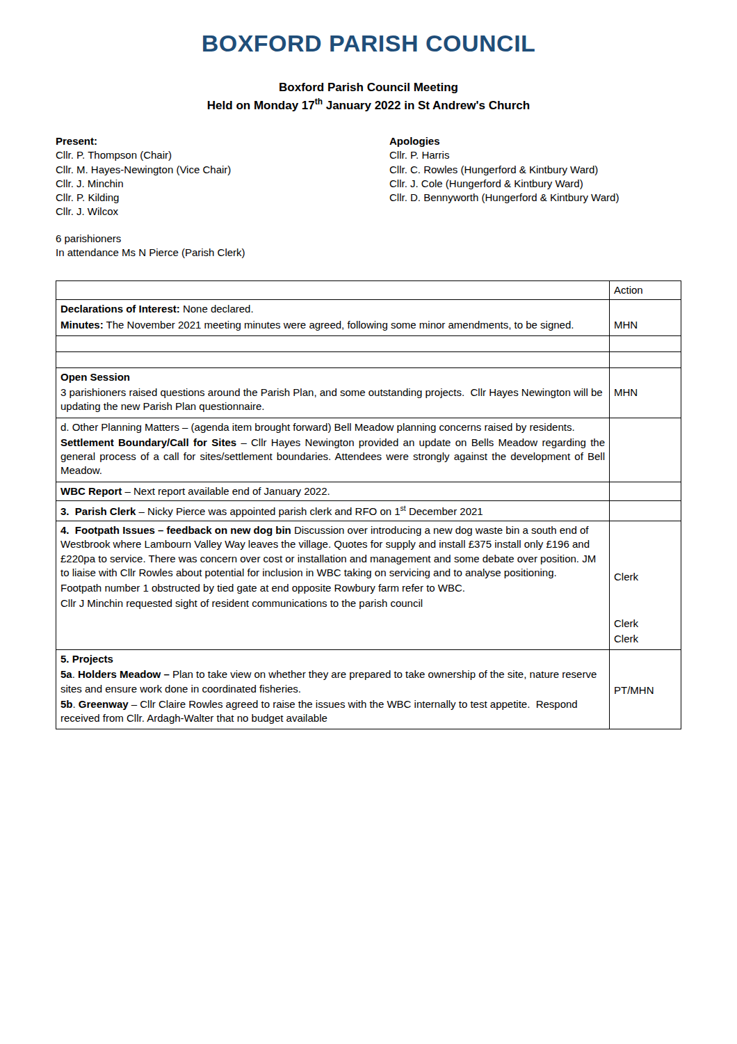BOXFORD PARISH COUNCIL
Boxford Parish Council Meeting
Held on Monday 17th January 2022 in St Andrew's Church
Present:
Cllr. P. Thompson (Chair)
Cllr. M. Hayes-Newington (Vice Chair)
Cllr. J. Minchin
Cllr. P. Kilding
Cllr. J. Wilcox
Apologies
Cllr. P. Harris
Cllr. C. Rowles (Hungerford & Kintbury Ward)
Cllr. J. Cole (Hungerford & Kintbury Ward)
Cllr. D. Bennyworth (Hungerford & Kintbury Ward)
6 parishioners
In attendance Ms N Pierce (Parish Clerk)
| | Action |
| Declarations of Interest: None declared. Minutes: The November 2021 meeting minutes were agreed, following some minor amendments, to be signed. | MHN |
| Open Session 3 parishioners raised questions around the Parish Plan, and some outstanding projects. Cllr Hayes Newington will be updating the new Parish Plan questionnaire. | MHN |
| d. Other Planning Matters – (agenda item brought forward) Bell Meadow planning concerns raised by residents. Settlement Boundary/Call for Sites – Cllr Hayes Newington provided an update on Bells Meadow regarding the general process of a call for sites/settlement boundaries. Attendees were strongly against the development of Bell Meadow. | |
| WBC Report – Next report available end of January 2022. | |
| 3. Parish Clerk – Nicky Pierce was appointed parish clerk and RFO on 1 st December 2021 | |
| 4. Footpath Issues – feedback on new dog bin Discussion over introducing a new dog waste bin a south end of Westbrook where Lambourn Valley Way leaves the village. Quotes for supply and install £375 install only £196 and £220pa to service. There was concern over cost or installation and management and some debate over position. JM to liaise with Cllr Rowles about potential for inclusion in WBC taking on servicing and to analyse positioning. Footpath number 1 obstructed by tied gate at end opposite Rowbury farm refer to WBC. Cllr J Minchin requested sight of resident communications to the parish council | Clerk Clerk Clerk |
| 5. Projects 5a . Holders Meadow – Plan to take view on whether they are prepared to take ownership of the site, nature reserve sites and ensure work done in coordinated fisheries. 5b . Greenway – Cllr Claire Rowles agreed to raise the issues with the WBC internally to test appetite. Respond received from Cllr. Ardagh-Walter that no budget available | PT/MHN |